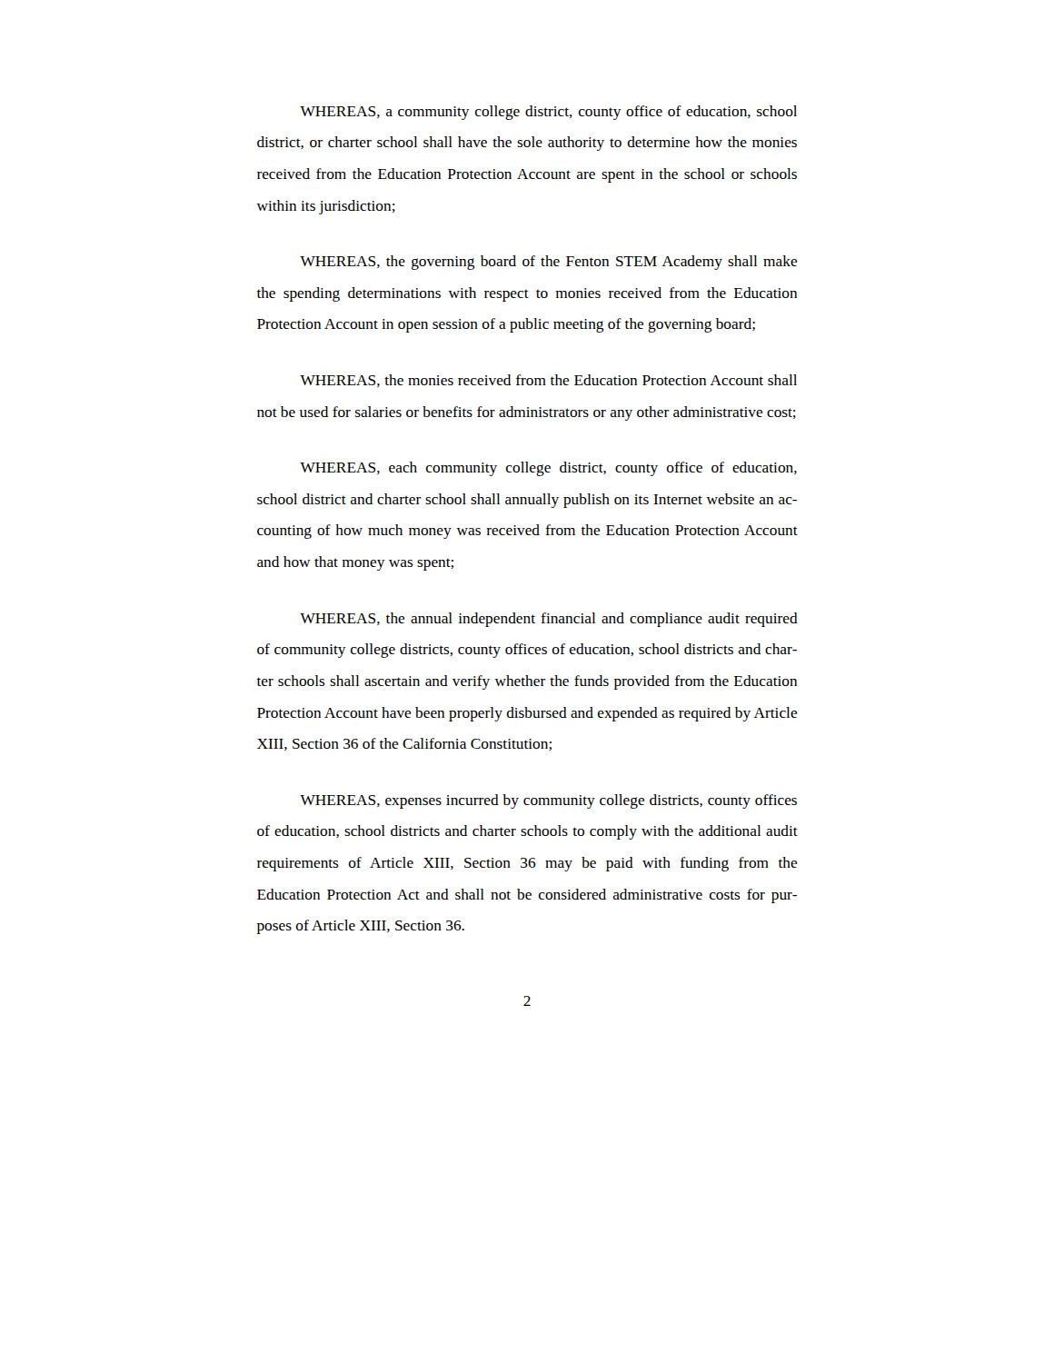WHEREAS, a community college district, county office of education, school district, or charter school shall have the sole authority to determine how the monies received from the Education Protection Account are spent in the school or schools within its jurisdiction;
WHEREAS, the governing board of the Fenton STEM Academy shall make the spending determinations with respect to monies received from the Education Protection Account in open session of a public meeting of the governing board;
WHEREAS, the monies received from the Education Protection Account shall not be used for salaries or benefits for administrators or any other administrative cost;
WHEREAS, each community college district, county office of education, school district and charter school shall annually publish on its Internet website an accounting of how much money was received from the Education Protection Account and how that money was spent;
WHEREAS, the annual independent financial and compliance audit required of community college districts, county offices of education, school districts and charter schools shall ascertain and verify whether the funds provided from the Education Protection Account have been properly disbursed and expended as required by Article XIII, Section 36 of the California Constitution;
WHEREAS, expenses incurred by community college districts, county offices of education, school districts and charter schools to comply with the additional audit requirements of Article XIII, Section 36 may be paid with funding from the Education Protection Act and shall not be considered administrative costs for purposes of Article XIII, Section 36.
2